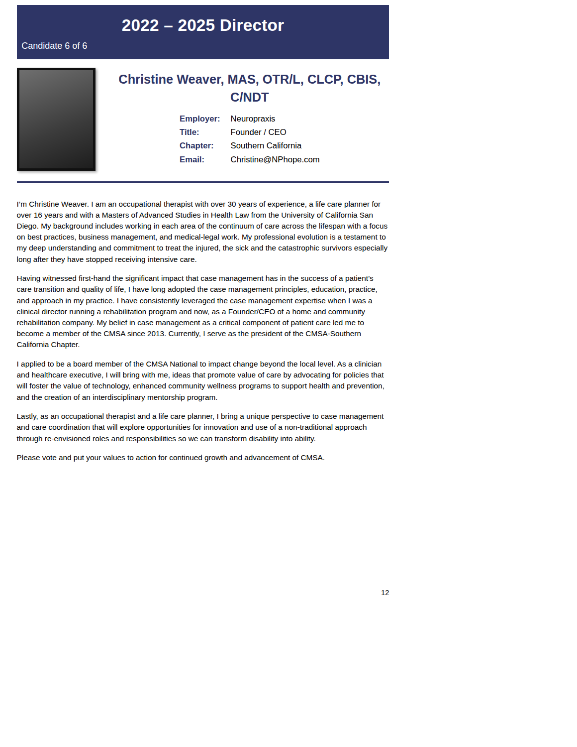2022 – 2025 Director
Candidate 6 of 6
Christine Weaver, MAS, OTR/L, CLCP, CBIS, C/NDT
| Employer: | Neuropraxis |
| Title: | Founder / CEO |
| Chapter: | Southern California |
| Email: | Christine@NPhope.com |
I’m Christine Weaver. I am an occupational therapist with over 30 years of experience, a life care planner for over 16 years and with a Masters of Advanced Studies in Health Law from the University of California San Diego. My background includes working in each area of the continuum of care across the lifespan with a focus on best practices, business management, and medical-legal work. My professional evolution is a testament to my deep understanding and commitment to treat the injured, the sick and the catastrophic survivors especially long after they have stopped receiving intensive care.
Having witnessed first-hand the significant impact that case management has in the success of a patient’s care transition and quality of life, I have long adopted the case management principles, education, practice, and approach in my practice. I have consistently leveraged the case management expertise when I was a clinical director running a rehabilitation program and now, as a Founder/CEO of a home and community rehabilitation company. My belief in case management as a critical component of patient care led me to become a member of the CMSA since 2013. Currently, I serve as the president of the CMSA-Southern California Chapter.
I applied to be a board member of the CMSA National to impact change beyond the local level. As a clinician and healthcare executive, I will bring with me, ideas that promote value of care by advocating for policies that will foster the value of technology, enhanced community wellness programs to support health and prevention, and the creation of an interdisciplinary mentorship program.
Lastly, as an occupational therapist and a life care planner, I bring a unique perspective to case management and care coordination that will explore opportunities for innovation and use of a non-traditional approach through re-envisioned roles and responsibilities so we can transform disability into ability.
Please vote and put your values to action for continued growth and advancement of CMSA.
12